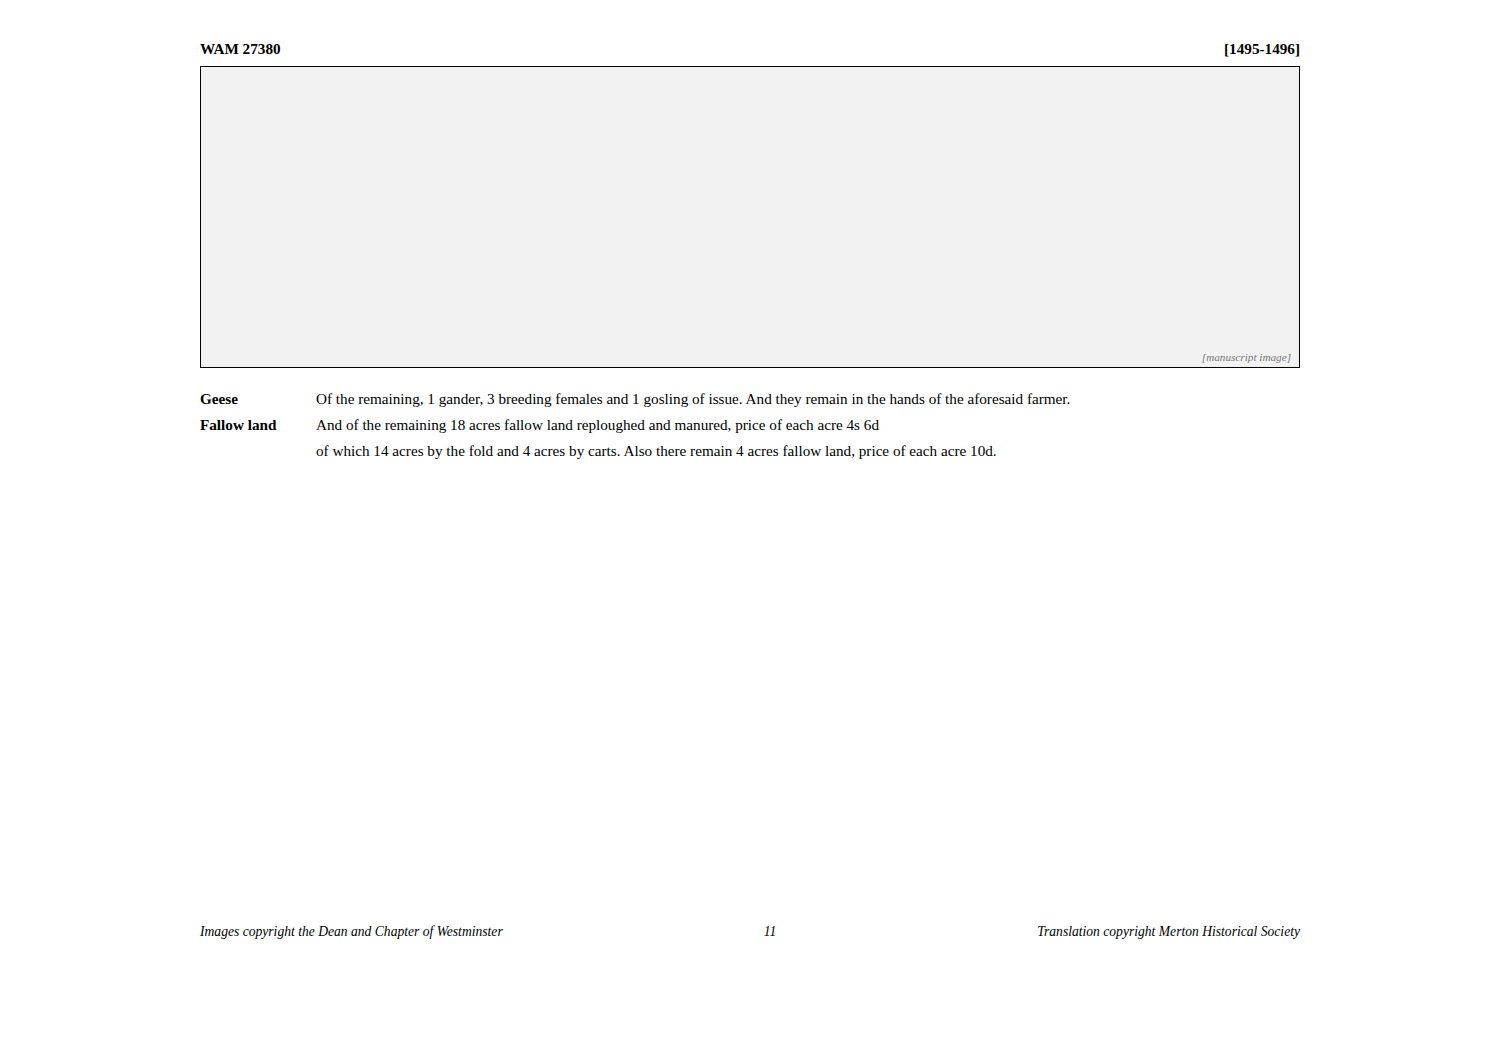WAM 27380 [1495-1496]
[manuscript image]
| Geese | Of the remaining, 1 gander, 3 breeding females and 1 gosling of issue. And they remain in the hands of the aforesaid farmer. |
| Fallow land | And of the remaining 18 acres fallow land reploughed and manured, price of each acre 4s 6d |
| | of which 14 acres by the fold and 4 acres by carts. Also there remain 4 acres fallow land, price of each acre 10d. |
Images copyright the Dean and Chapter of Westminster 11 Translation copyright Merton Historical Society